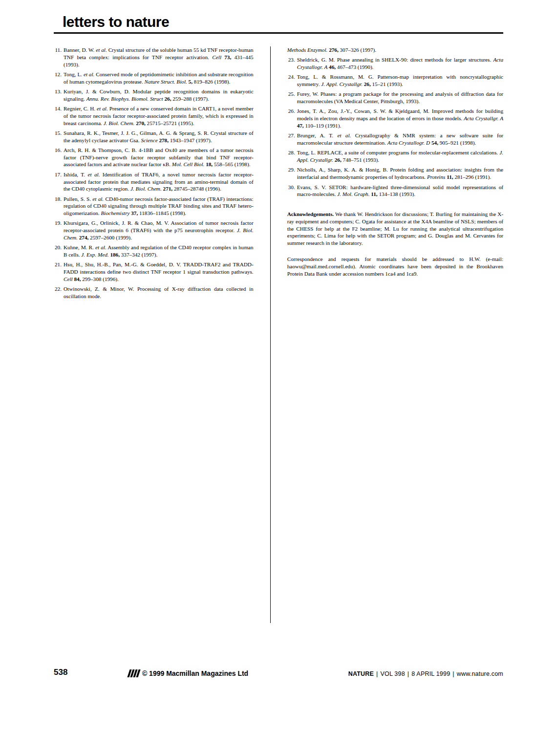letters to nature
11. Banner, D. W. et al. Crystal structure of the soluble human 55 kd TNF receptor-human TNF beta complex: implications for TNF receptor activation. Cell 73, 431–445 (1993).
12. Tong, L. et al. Conserved mode of peptidomimetic inhibition and substrate recognition of human cytomegalovirus protease. Nature Struct. Biol. 5, 819–826 (1998).
13. Kuriyan, J. & Cowburn, D. Modular peptide recognition domains in eukaryotic signaling. Annu. Rev. Biophys. Biomol. Struct 26, 259–288 (1997).
14. Regnier, C. H. et al. Presence of a new conserved domain in CART1, a novel member of the tumor necrosis factor receptor-associated protein family, which is expressed in breast carcinoma. J. Biol. Chem. 270, 25715–25721 (1995).
15. Sunahara, R. K., Tesmer, J. J. G., Gilman, A. G. & Sprang, S. R. Crystal structure of the adenylyl cyclase activator Gsa. Science 278, 1943–1947 (1997).
16. Arch, R. H. & Thompson, C. B. 4-1BB and Ox40 are members of a tumor necrosis factor (TNF)-nerve growth factor receptor subfamily that bind TNF receptor-associated factors and activate nuclear factor κB. Mol. Cell Biol. 18, 558–565 (1998).
17. Ishida, T. et al. Identification of TRAF6, a novel tumor necrosis factor receptor-associated factor protein that mediates signaling from an amino-terminal domain of the CD40 cytoplasmic region. J. Biol. Chem. 271, 28745–28748 (1996).
18. Pullen, S. S. et al. CD40-tumor necrosis factor-associated factor (TRAF) interactions: regulation of CD40 signaling through multiple TRAF binding sites and TRAF hetero-oligomerization. Biochemistry 37, 11836–11845 (1998).
19. Khursigara, G., Orlinick, J. R. & Chao, M. V. Association of tumor necrosis factor receptor-associated protein 6 (TRAF6) with the p75 neurotrophin receptor. J. Biol. Chem. 274, 2597–2600 (1999).
20. Kuhne, M. R. et al. Assembly and regulation of the CD40 receptor complex in human B cells. J. Exp. Med. 186, 337–342 (1997).
21. Hsu, H., Shu, H.-B., Pan, M.-G. & Goeddel, D. V. TRADD-TRAF2 and TRADD-FADD interactions define two distinct TNF receptor 1 signal transduction pathways. Cell 84, 299–308 (1996).
22. Otwinowski, Z. & Minor, W. Processing of X-ray diffraction data collected in oscillation mode.
Methods Enzymol. 276, 307–326 (1997).
23. Sheldrick, G. M. Phase annealing in SHELX-90: direct methods for larger structures. Acta Crystallogr. A 46, 467–473 (1990).
24. Tong, L. & Rossmann, M. G. Patterson-map interpretation with noncrystallographic symmetry. J. Appl. Crystallgr. 26, 15–21 (1993).
25. Furey, W. Phases: a program package for the processing and analysis of diffraction data for macromolecules (VA Medical Center, Pittsburgh, 1993).
26. Jones, T. A., Zou, J.-Y., Cowan, S. W. & Kjeldgaard, M. Improved methods for building models in electron density maps and the location of errors in those models. Acta Crystallgr. A 47, 110–119 (1991).
27. Brunger, A. T. et al. Crystallography & NMR system: a new software suite for macromolecular structure determination. Acta Crystallogr. D 54, 905–921 (1998).
28. Tong, L. REPLACE, a suite of computer programs for molecular-replacement calculations. J. Appl. Crystallgr. 26, 748–751 (1993).
29. Nicholls, A., Sharp, K. A. & Honig, B. Protein folding and association: insights from the interfacial and thermodynamic properties of hydrocarbons. Proteins 11, 281–296 (1991).
30. Evans, S. V. SETOR: hardware-lighted three-dimensional solid model representations of macro-molecules. J. Mol. Graph. 11, 134–138 (1993).
Acknowledgements. We thank W. Hendrickson for discussions; T. Burling for maintaining the X-ray equipment and computers; C. Ogata for assistance at the X4A beamline of NSLS; members of the CHESS for help at the F2 beamline; M. Lu for running the analytical ultracentrifugation experiments; C. Lima for help with the SETOR program; and G. Douglas and M. Cervantes for summer research in the laboratory.
Correspondence and requests for materials should be addressed to H.W. (e-mail: haowu@mail.med.cornell.edu). Atomic coordinates have been deposited in the Brookhaven Protein Data Bank under accession numbers 1ca4 and 1ca9.
538
© 1999 Macmillan Magazines Ltd
NATURE|VOL 398|8 APRIL 1999|www.nature.com